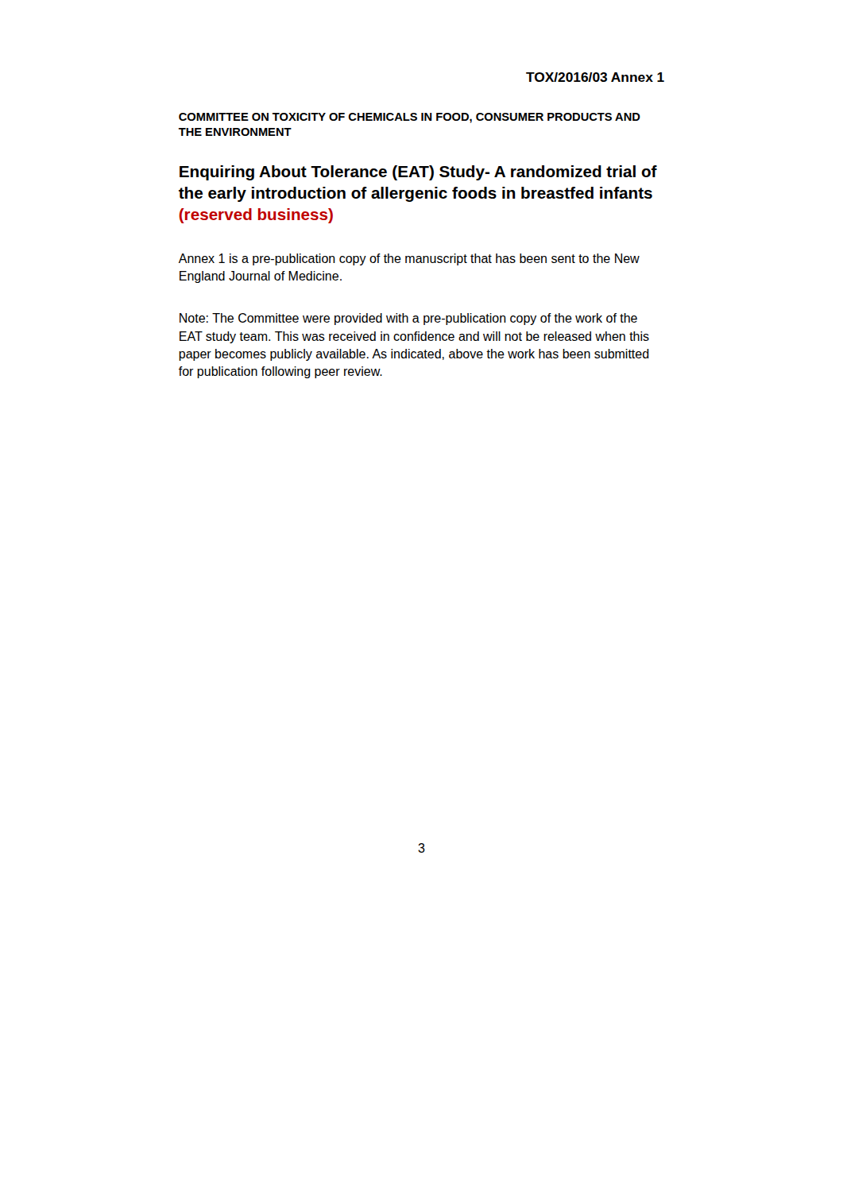TOX/2016/03 Annex 1
Committee on Toxicity of Chemicals in Food, Consumer Products and the Environment
Enquiring About Tolerance (EAT) Study- A randomized trial of the early introduction of allergenic foods in breastfed infants (reserved business)
Annex 1 is a pre-publication copy of the manuscript that has been sent to the New England Journal of Medicine.
Note: The Committee were provided with a pre-publication copy of the work of the EAT study team. This was received in confidence and will not be released when this paper becomes publicly available. As indicated, above the work has been submitted for publication following peer review.
3